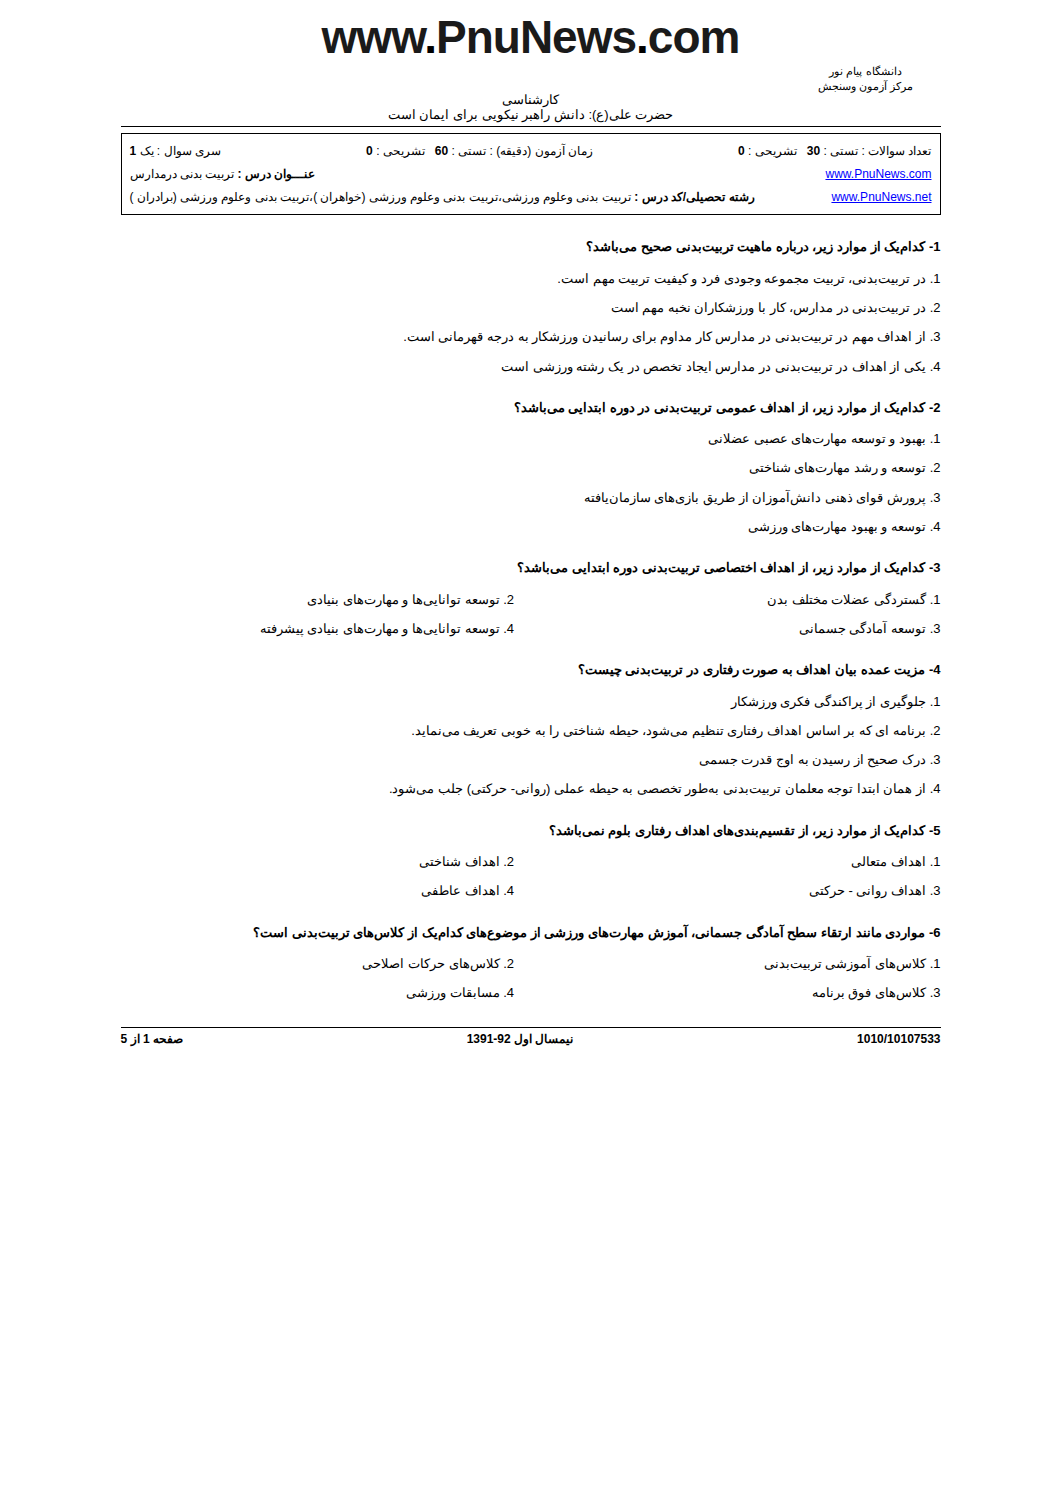www. PnuNews. com
دانشگاه پیام نور
مرکز آزمون وسنجش
کارشناسی
حضرت علی(ع): دانش راهبر نیکویی برای ایمان است
تعداد سوالات : تستی : 30 تشریحی : 0
زمان آزمون (دقیقه) : تستی : 60 تشریحی : 0
سری سوال : یک 1
www.PnuNews.com
عنـــوان درس : تربیت بدنی درمدارس
www.PnuNews.net
رشته تحصیلی/کد درس : تربیت بدنی وعلوم ورزشی،تربیت بدنی وعلوم ورزشی (خواهران )،تربیت بدنی وعلوم ورزشی (برادران )
1- کدام‌یک از موارد زیر، درباره ماهیت تربیت‌بدنی صحیح می‌باشد؟
1. در تربیت‌بدنی، تربیت مجموعه وجودی فرد و کیفیت تربیت مهم است.
2. در تربیت‌بدنی در مدارس، کار با ورزشکاران نخبه مهم است
3. از اهداف مهم در تربیت‌بدنی در مدارس کار مداوم برای رسانیدن ورزشکار به درجه قهرمانی است.
4. یکی از اهداف در تربیت‌بدنی در مدارس ایجاد تخصص در یک رشته ورزشی است
2- کدام‌یک از موارد زیر، از اهداف عمومی تربیت‌بدنی در دوره ابتدایی می‌باشد؟
1. بهبود و توسعه مهارت‌های عصبی عضلانی
2. توسعه و رشد مهارت‌های شناختی
3. پرورش قوای ذهنی دانش‌آموزان از طریق بازی‌های سازمان‌یافته
4. توسعه و بهبود مهارت‌های ورزشی
3- کدام‌یک از موارد زیر، از اهداف اختصاصی تربیت‌بدنی دوره ابتدایی می‌باشد؟
1. گستردگی عضلات مختلف بدن 2. توسعه توانایی‌ها و مهارت‌های بنیادی
3. توسعه آمادگی جسمانی 4. توسعه توانایی‌ها و مهارت‌های بنیادی پیشرفته
4- مزیت عمده بیان اهداف به صورت رفتاری در تربیت‌بدنی چیست؟
1. جلوگیری از پراکندگی فکری ورزشکار
2. برنامه ای که بر اساس اهداف رفتاری تنظیم می‌شود، حیطه شناختی را به خوبی تعریف می‌نماید.
3. درک صحیح از رسیدن به اوج قدرت جسمی
4. از همان ابتدا توجه معلمان تربیت‌بدنی به‌طور تخصصی به حیطه عملی (روانی- حرکتی) جلب می‌شود.
5- کدام‌یک از موارد زیر، از تقسیم‌بندی‌های اهداف رفتاری بلوم نمی‌باشد؟
1. اهداف متعالی 2. اهداف شناختی
3. اهداف روانی - حرکتی 4. اهداف عاطفی
6- مواردی مانند ارتقاء سطح آمادگی جسمانی، آموزش مهارت‌های ورزشی از موضوع‌های کدام‌یک از کلاس‌های تربیت‌بدنی است؟
1. کلاس‌های آموزشی تربیت‌بدنی 2. کلاس‌های حرکات اصلاحی
3. کلاس‌های فوق برنامه 4. مسابقات ورزشی
1010/10107533
نیمسال اول 92-1391
صفحه 1 از 5